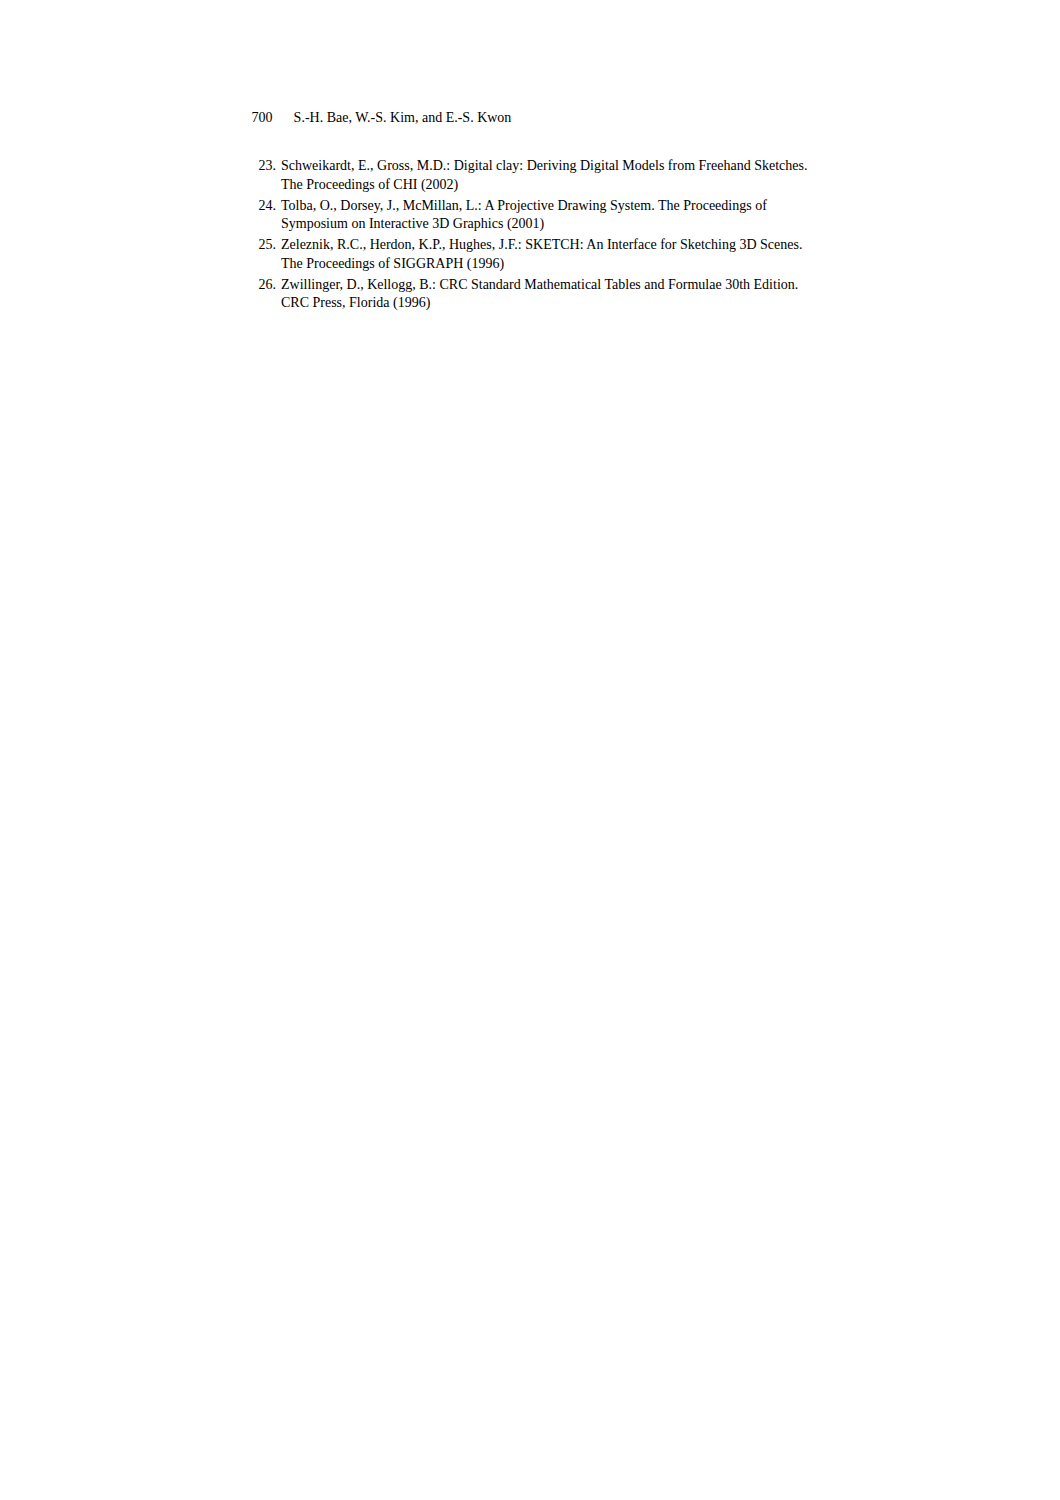700 S.-H. Bae, W.-S. Kim, and E.-S. Kwon
23. Schweikardt, E., Gross, M.D.: Digital clay: Deriving Digital Models from Freehand Sketches. The Proceedings of CHI (2002)
24. Tolba, O., Dorsey, J., McMillan, L.: A Projective Drawing System. The Proceedings of Symposium on Interactive 3D Graphics (2001)
25. Zeleznik, R.C., Herdon, K.P., Hughes, J.F.: SKETCH: An Interface for Sketching 3D Scenes. The Proceedings of SIGGRAPH (1996)
26. Zwillinger, D., Kellogg, B.: CRC Standard Mathematical Tables and Formulae 30th Edition. CRC Press, Florida (1996)